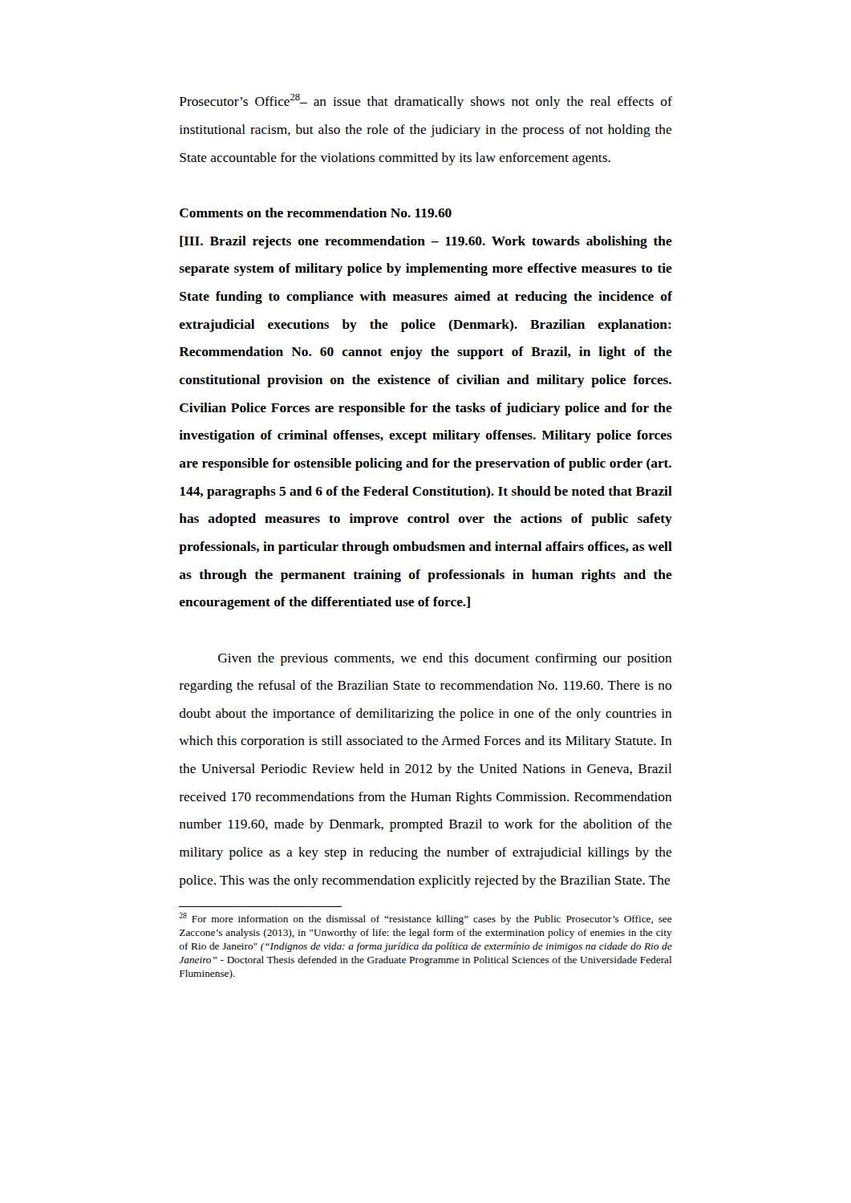Prosecutor’s Office28– an issue that dramatically shows not only the real effects of institutional racism, but also the role of the judiciary in the process of not holding the State accountable for the violations committed by its law enforcement agents.
Comments on the recommendation No. 119.60
[III. Brazil rejects one recommendation – 119.60. Work towards abolishing the separate system of military police by implementing more effective measures to tie State funding to compliance with measures aimed at reducing the incidence of extrajudicial executions by the police (Denmark). Brazilian explanation: Recommendation No. 60 cannot enjoy the support of Brazil, in light of the constitutional provision on the existence of civilian and military police forces. Civilian Police Forces are responsible for the tasks of judiciary police and for the investigation of criminal offenses, except military offenses. Military police forces are responsible for ostensible policing and for the preservation of public order (art. 144, paragraphs 5 and 6 of the Federal Constitution). It should be noted that Brazil has adopted measures to improve control over the actions of public safety professionals, in particular through ombudsmen and internal affairs offices, as well as through the permanent training of professionals in human rights and the encouragement of the differentiated use of force.]
Given the previous comments, we end this document confirming our position regarding the refusal of the Brazilian State to recommendation No. 119.60. There is no doubt about the importance of demilitarizing the police in one of the only countries in which this corporation is still associated to the Armed Forces and its Military Statute. In the Universal Periodic Review held in 2012 by the United Nations in Geneva, Brazil received 170 recommendations from the Human Rights Commission. Recommendation number 119.60, made by Denmark, prompted Brazil to work for the abolition of the military police as a key step in reducing the number of extrajudicial killings by the police. This was the only recommendation explicitly rejected by the Brazilian State. The
28 For more information on the dismissal of “resistance killing” cases by the Public Prosecutor’s Office, see Zaccone’s analysis (2013), in "Unworthy of life: the legal form of the extermination policy of enemies in the city of Rio de Janeiro" (“Indignos de vida: a forma jurídica da política de extermínio de inimigos na cidade do Rio de Janeiro” - Doctoral Thesis defended in the Graduate Programme in Political Sciences of the Universidade Federal Fluminense).